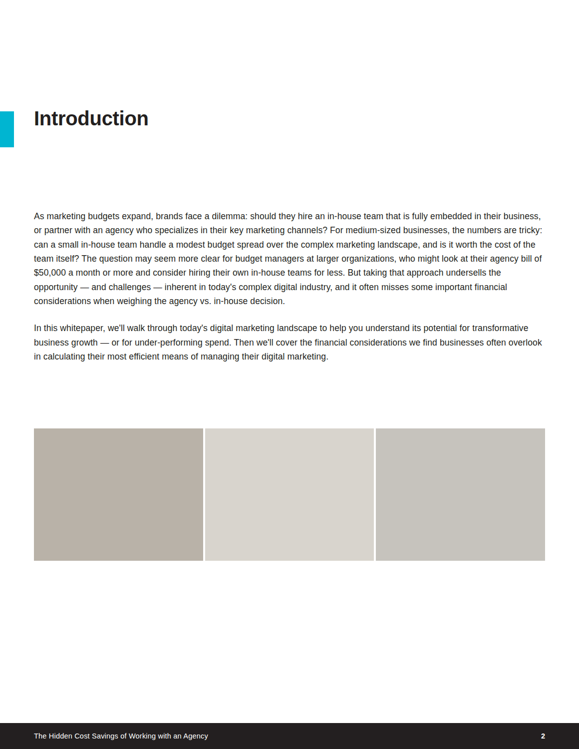Introduction
As marketing budgets expand, brands face a dilemma: should they hire an in-house team that is fully embedded in their business, or partner with an agency who specializes in their key marketing channels? For medium-sized businesses, the numbers are tricky: can a small in-house team handle a modest budget spread over the complex marketing landscape, and is it worth the cost of the team itself? The question may seem more clear for budget managers at larger organizations, who might look at their agency bill of $50,000 a month or more and consider hiring their own in-house teams for less. But taking that approach undersells the opportunity — and challenges — inherent in today's complex digital industry, and it often misses some important financial considerations when weighing the agency vs. in-house decision.
In this whitepaper, we'll walk through today's digital marketing landscape to help you understand its potential for transformative business growth — or for under-performing spend. Then we'll cover the financial considerations we find businesses often overlook in calculating their most efficient means of managing their digital marketing.
The Hidden Cost Savings of Working with an Agency 2